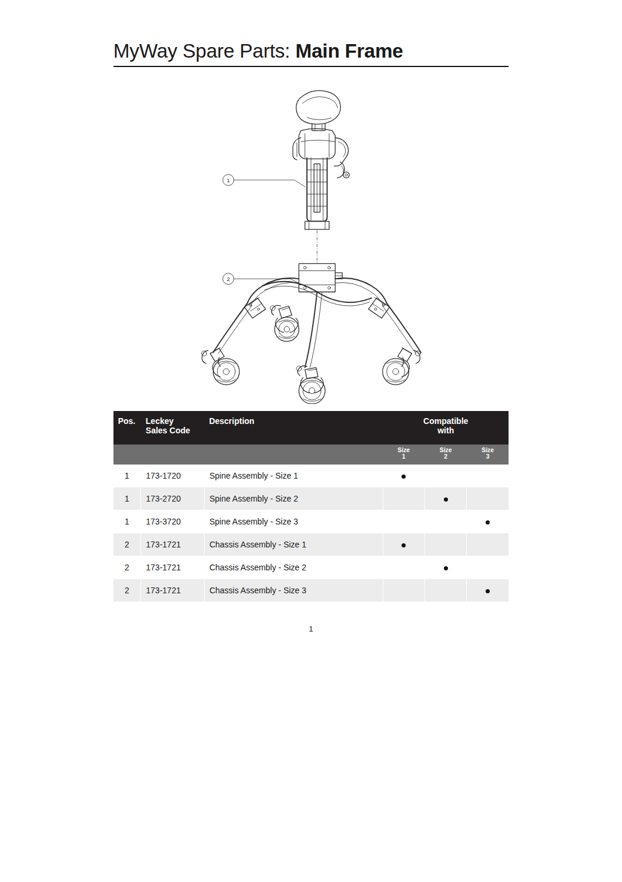MyWay Spare Parts: Main Frame
1 2
| Pos. | Leckey Sales Code | Description | Compatible with |
| --- | --- | --- | --- |
| | | | Size 1 | Size 2 | Size 3 |
| 1 | 173-1720 | Spine Assembly - Size 1 | | | |
| 1 | 173-2720 | Spine Assembly - Size 2 | | | |
| 1 | 173-3720 | Spine Assembly - Size 3 | | | |
| 2 | 173-1721 | Chassis Assembly - Size 1 | | | |
| 2 | 173-1721 | Chassis Assembly - Size 2 | | | |
| 2 | 173-1721 | Chassis Assembly - Size 3 | | | |
1